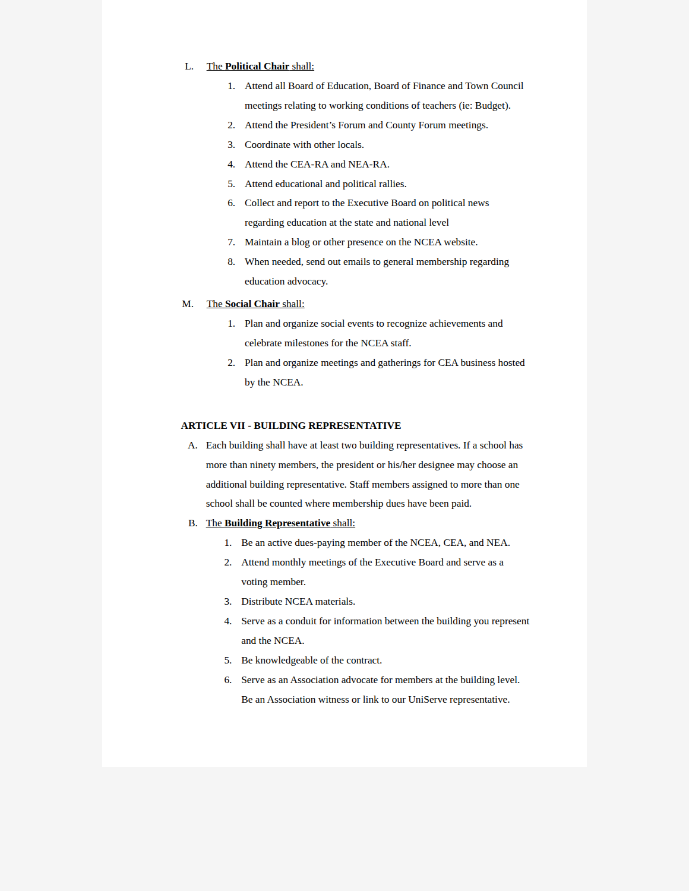The Political Chair shall:
Attend all Board of Education, Board of Finance and Town Council meetings relating to working conditions of teachers (ie: Budget).
Attend the President’s Forum and County Forum meetings.
Coordinate with other locals.
Attend the CEA-RA and NEA-RA.
Attend educational and political rallies.
Collect and report to the Executive Board on political news regarding education at the state and national level
Maintain a blog or other presence on the NCEA website.
When needed, send out emails to general membership regarding education advocacy.
The Social Chair shall:
Plan and organize social events to recognize achievements and celebrate milestones for the NCEA staff.
Plan and organize meetings and gatherings for CEA business hosted by the NCEA.
ARTICLE VII - BUILDING REPRESENTATIVE
Each building shall have at least two building representatives. If a school has more than ninety members, the president or his/her designee may choose an additional building representative. Staff members assigned to more than one school shall be counted where membership dues have been paid.
The Building Representative shall:
Be an active dues-paying member of the NCEA, CEA, and NEA.
Attend monthly meetings of the Executive Board and serve as a voting member.
Distribute NCEA materials.
Serve as a conduit for information between the building you represent and the NCEA.
Be knowledgeable of the contract.
Serve as an Association advocate for members at the building level. Be an Association witness or link to our UniServe representative.